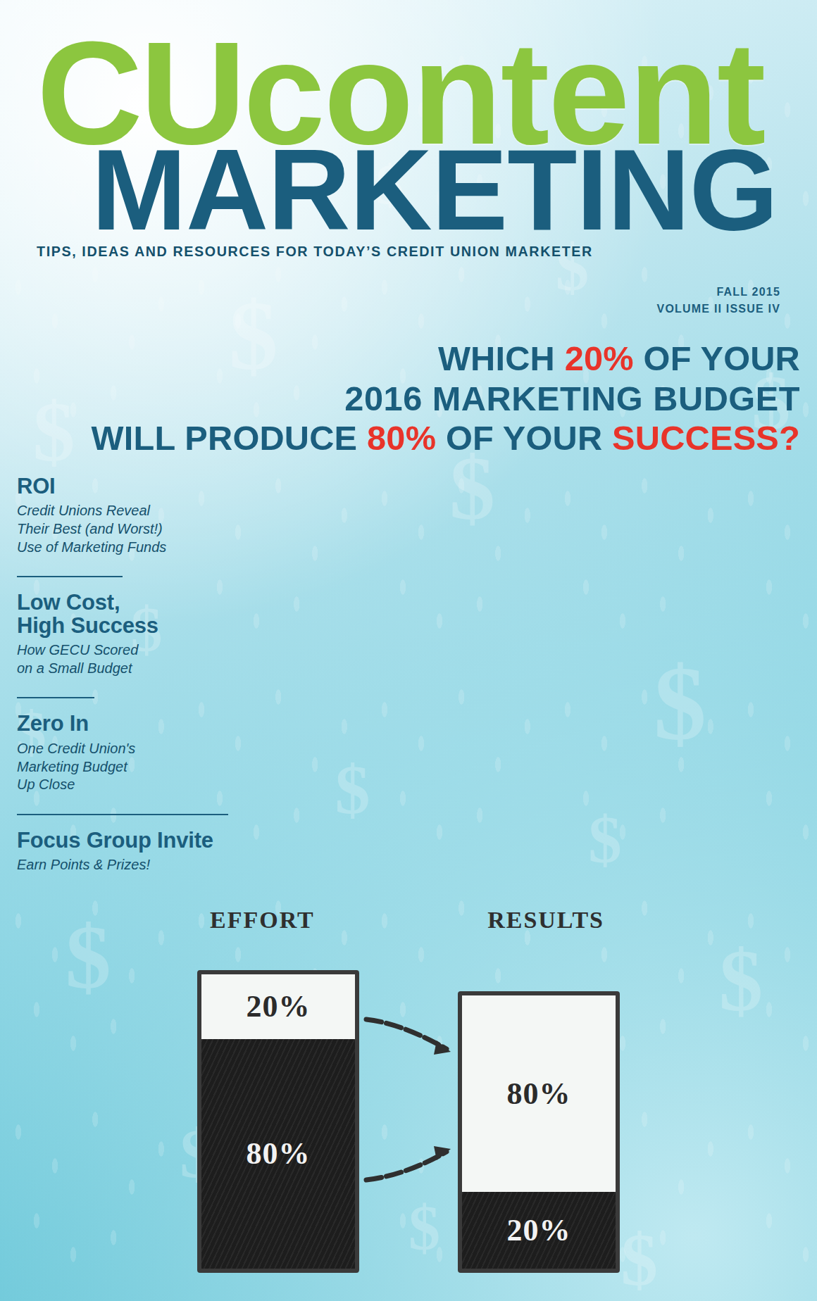$ $ $ $ $ $ $ $ $ $ $ $ $ $ $ $ $ $
CUcontent MARKETING
Tips, Ideas and Resources for Today’s Credit Union Marketer
Fall 2015
Volume II Issue IV
WHICH 20% OF YOUR 2016 MARKETING BUDGET WILL PRODUCE 80% OF YOUR SUCCESS?
ROI
Credit Unions Reveal
Their Best (and Worst!)
Use of Marketing Funds
Low Cost,
High Success
How GECU Scored
on a Small Budget
Zero In
One Credit Union's
Marketing Budget
Up Close
Focus Group Invite
Earn Points & Prizes!
EFFORT RESULTS
20%
80%
80%
20%